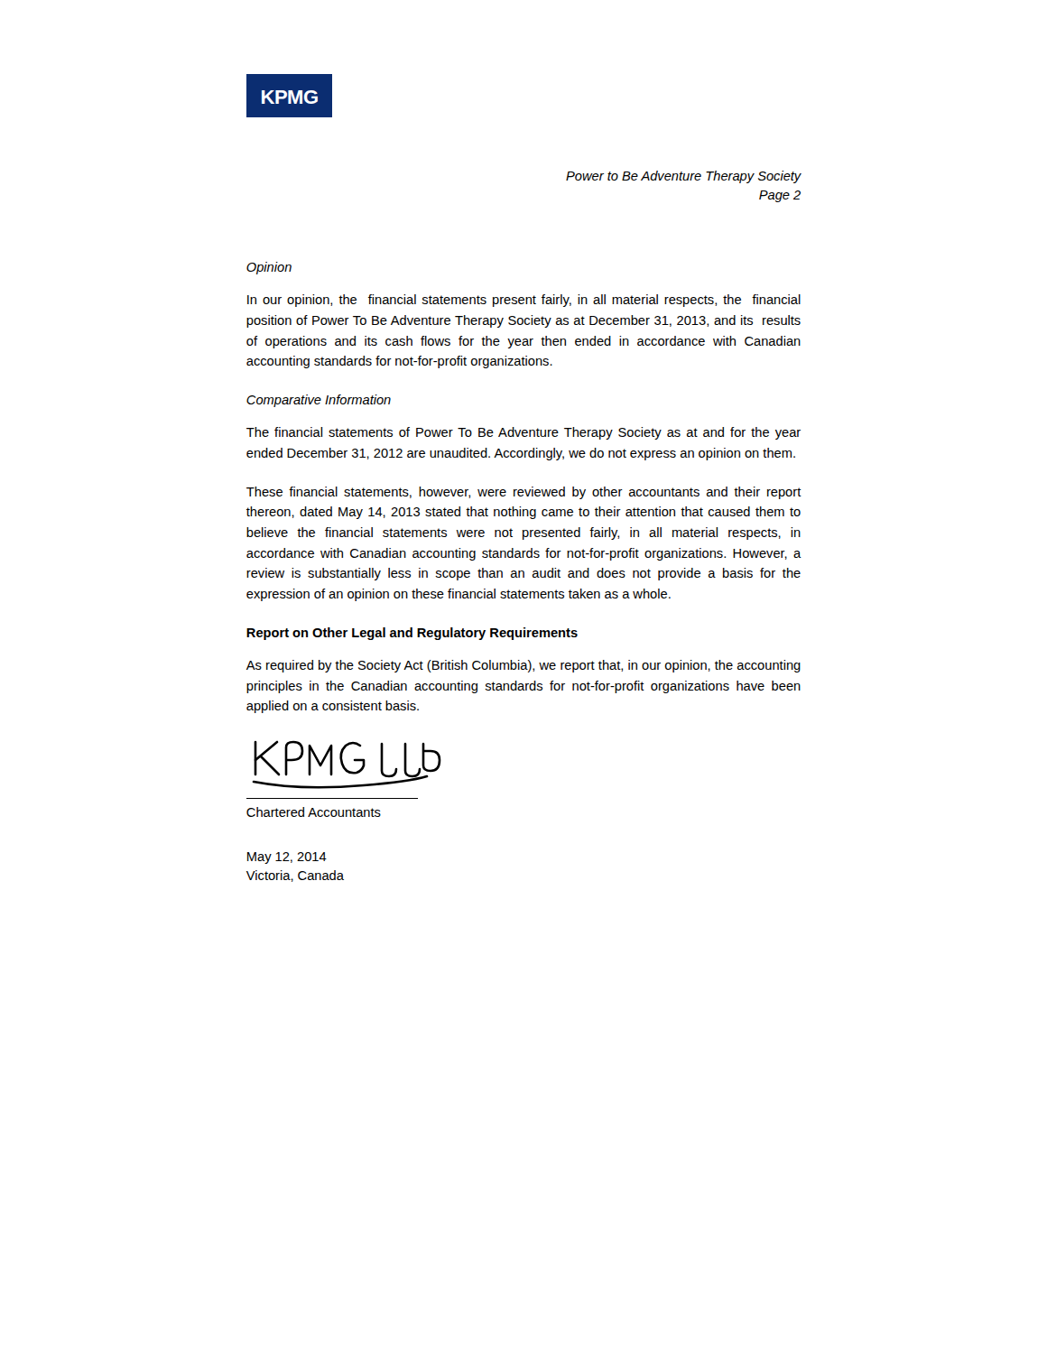KPMG
Power to Be Adventure Therapy Society
Page 2
Opinion
In our opinion, the financial statements present fairly, in all material respects, the financial position of Power To Be Adventure Therapy Society as at December 31, 2013, and its results of operations and its cash flows for the year then ended in accordance with Canadian accounting standards for not-for-profit organizations.
Comparative Information
The financial statements of Power To Be Adventure Therapy Society as at and for the year ended December 31, 2012 are unaudited. Accordingly, we do not express an opinion on them.
These financial statements, however, were reviewed by other accountants and their report thereon, dated May 14, 2013 stated that nothing came to their attention that caused them to believe the financial statements were not presented fairly, in all material respects, in accordance with Canadian accounting standards for not-for-profit organizations. However, a review is substantially less in scope than an audit and does not provide a basis for the expression of an opinion on these financial statements taken as a whole.
Report on Other Legal and Regulatory Requirements
As required by the Society Act (British Columbia), we report that, in our opinion, the accounting principles in the Canadian accounting standards for not-for-profit organizations have been applied on a consistent basis.
Chartered Accountants
May 12, 2014
Victoria, Canada